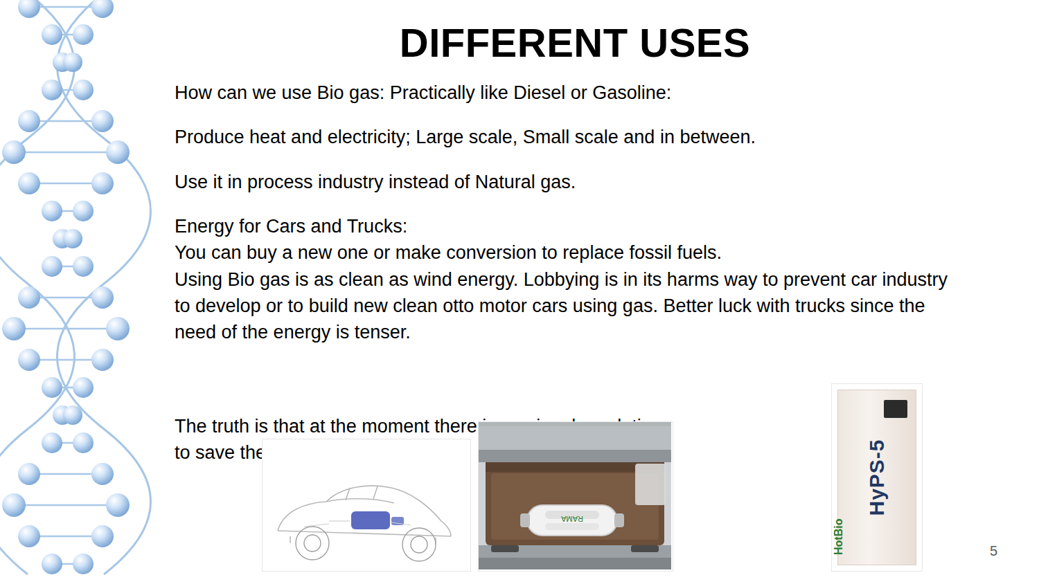DIFFERENT USES
How can we use Bio gas: Practically like Diesel or Gasoline:
Produce heat and electricity; Large scale, Small scale and in between.
Use it in process industry instead of Natural gas.
Energy for Cars and Trucks:
You can buy a new one or make conversion to replace fossil fuels.
Using Bio gas is as clean as wind energy. Lobbying is in its harms way to prevent car industry to develop or to build new clean otto motor cars using gas. Better luck with trucks since the need of the energy is tenser.
The truth is that at the moment there is no singular solution
to save the planet.
RAMA
HyPS-5
HotBio
5